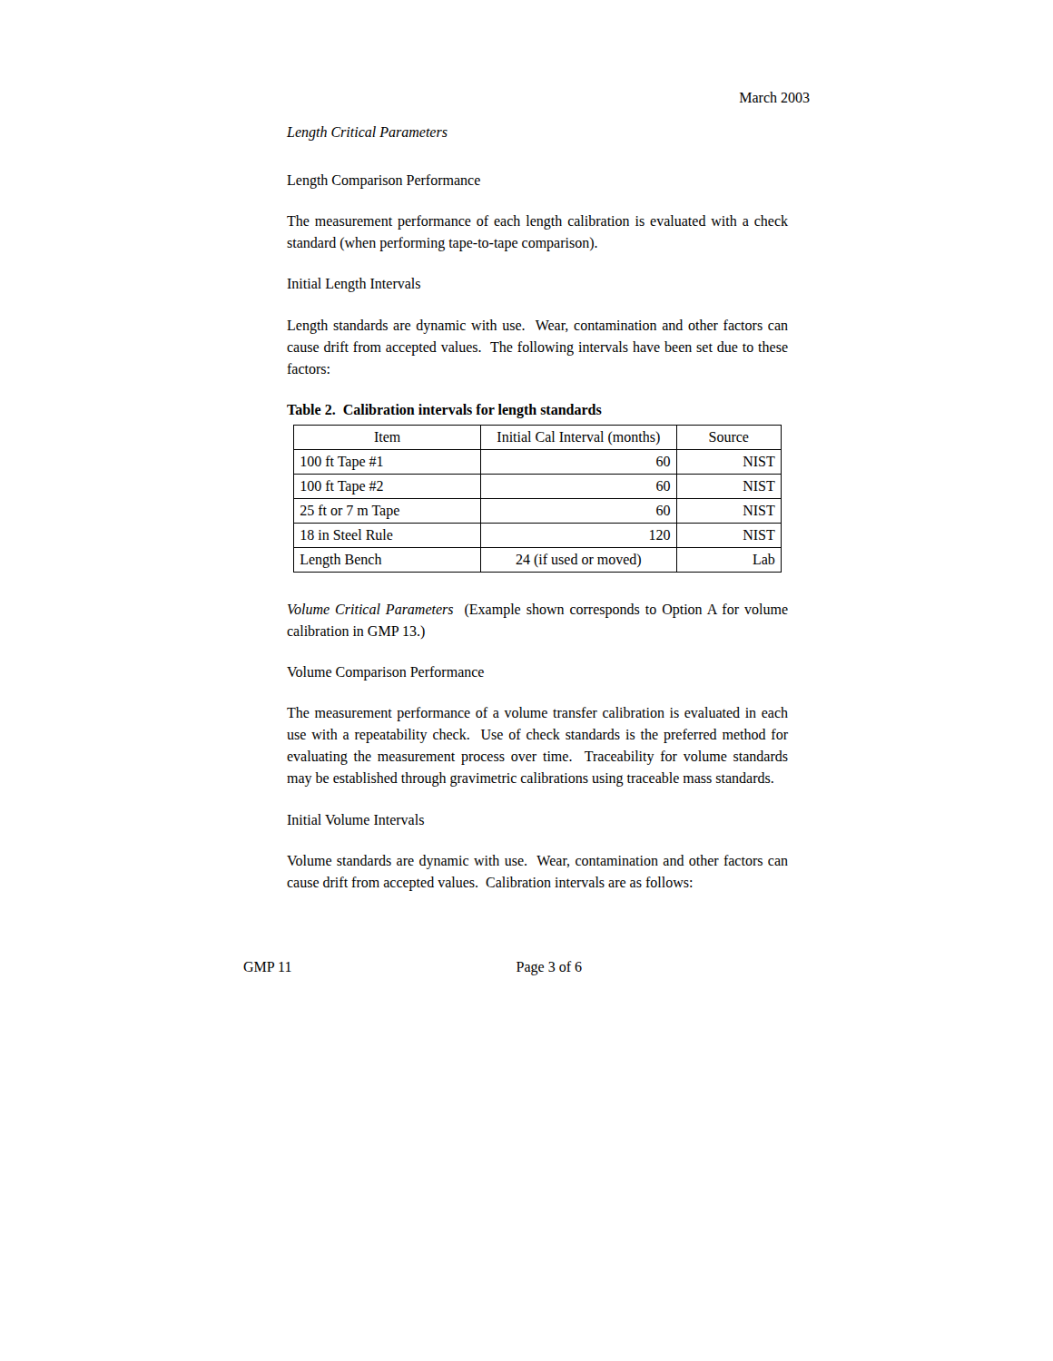March 2003
Length Critical Parameters
Length Comparison Performance
The measurement performance of each length calibration is evaluated with a check standard (when performing tape-to-tape comparison).
Initial Length Intervals
Length standards are dynamic with use. Wear, contamination and other factors can cause drift from accepted values. The following intervals have been set due to these factors:
Table 2. Calibration intervals for length standards
| Item | Initial Cal Interval (months) | Source |
| --- | --- | --- |
| 100 ft Tape #1 | 60 | NIST |
| 100 ft Tape #2 | 60 | NIST |
| 25 ft or 7 m Tape | 60 | NIST |
| 18 in Steel Rule | 120 | NIST |
| Length Bench | 24 (if used or moved) | Lab |
Volume Critical Parameters (Example shown corresponds to Option A for volume calibration in GMP 13.)
Volume Comparison Performance
The measurement performance of a volume transfer calibration is evaluated in each use with a repeatability check. Use of check standards is the preferred method for evaluating the measurement process over time. Traceability for volume standards may be established through gravimetric calibrations using traceable mass standards.
Initial Volume Intervals
Volume standards are dynamic with use. Wear, contamination and other factors can cause drift from accepted values. Calibration intervals are as follows:
GMP 11
Page 3 of 6